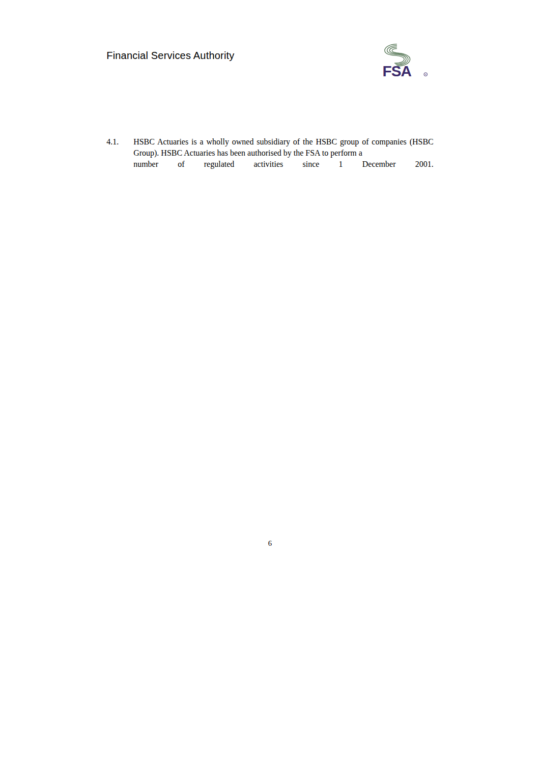Financial Services Authority
FSA R
4.1.
HSBC Actuaries is a wholly owned subsidiary of the HSBC group of companies (HSBC Group). HSBC Actuaries has been authorised by the FSA to perform a
number of regulated activities since 1 December 2001.
6